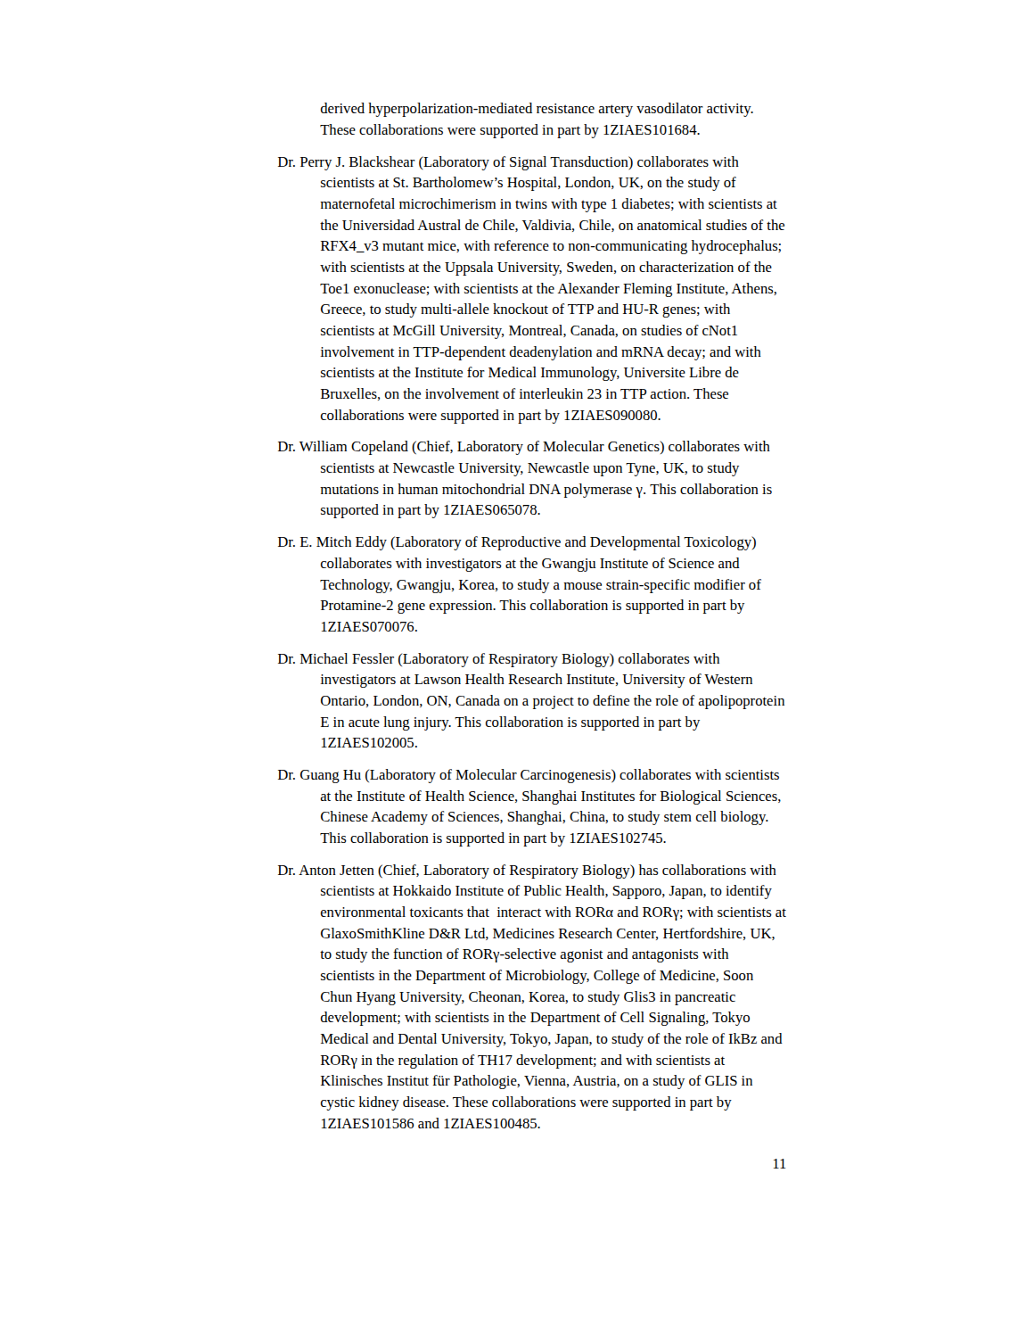derived hyperpolarization-mediated resistance artery vasodilator activity. These collaborations were supported in part by 1ZIAES101684.
Dr. Perry J. Blackshear (Laboratory of Signal Transduction) collaborates with scientists at St. Bartholomew’s Hospital, London, UK, on the study of maternofetal microchimerism in twins with type 1 diabetes; with scientists at the Universidad Austral de Chile, Valdivia, Chile, on anatomical studies of the RFX4_v3 mutant mice, with reference to non-communicating hydrocephalus; with scientists at the Uppsala University, Sweden, on characterization of the Toe1 exonuclease; with scientists at the Alexander Fleming Institute, Athens, Greece, to study multi-allele knockout of TTP and HU-R genes; with scientists at McGill University, Montreal, Canada, on studies of cNot1 involvement in TTP-dependent deadenylation and mRNA decay; and with scientists at the Institute for Medical Immunology, Universite Libre de Bruxelles, on the involvement of interleukin 23 in TTP action. These collaborations were supported in part by 1ZIAES090080.
Dr. William Copeland (Chief, Laboratory of Molecular Genetics) collaborates with scientists at Newcastle University, Newcastle upon Tyne, UK, to study mutations in human mitochondrial DNA polymerase γ. This collaboration is supported in part by 1ZIAES065078.
Dr. E. Mitch Eddy (Laboratory of Reproductive and Developmental Toxicology) collaborates with investigators at the Gwangju Institute of Science and Technology, Gwangju, Korea, to study a mouse strain-specific modifier of Protamine-2 gene expression. This collaboration is supported in part by 1ZIAES070076.
Dr. Michael Fessler (Laboratory of Respiratory Biology) collaborates with investigators at Lawson Health Research Institute, University of Western Ontario, London, ON, Canada on a project to define the role of apolipoprotein E in acute lung injury. This collaboration is supported in part by 1ZIAES102005.
Dr. Guang Hu (Laboratory of Molecular Carcinogenesis) collaborates with scientists at the Institute of Health Science, Shanghai Institutes for Biological Sciences, Chinese Academy of Sciences, Shanghai, China, to study stem cell biology. This collaboration is supported in part by 1ZIAES102745.
Dr. Anton Jetten (Chief, Laboratory of Respiratory Biology) has collaborations with scientists at Hokkaido Institute of Public Health, Sapporo, Japan, to identify environmental toxicants that interact with RORα and RORγ; with scientists at GlaxoSmithKline D&R Ltd, Medicines Research Center, Hertfordshire, UK, to study the function of RORγ-selective agonist and antagonists with scientists in the Department of Microbiology, College of Medicine, Soon Chun Hyang University, Cheonan, Korea, to study Glis3 in pancreatic development; with scientists in the Department of Cell Signaling, Tokyo Medical and Dental University, Tokyo, Japan, to study of the role of IkBz and RORγ in the regulation of TH17 development; and with scientists at Klinisches Institut für Pathologie, Vienna, Austria, on a study of GLIS in cystic kidney disease. These collaborations were supported in part by 1ZIAES101586 and 1ZIAES100485.
11